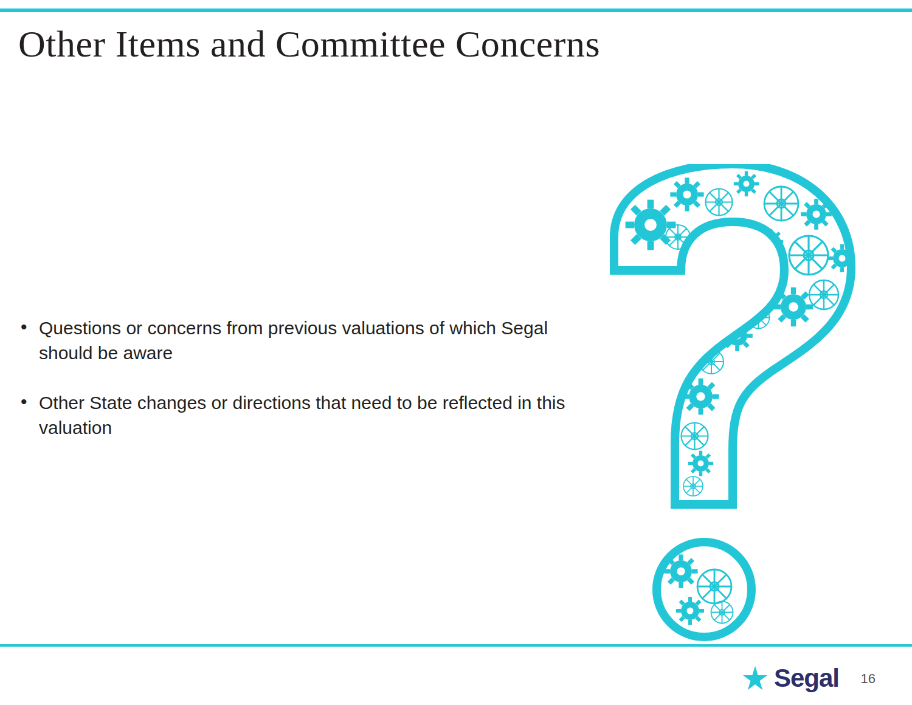Other Items and Committee Concerns
Questions or concerns from previous valuations of which Segal should be aware
Other State changes or directions that need to be reflected in this valuation
Segal
16